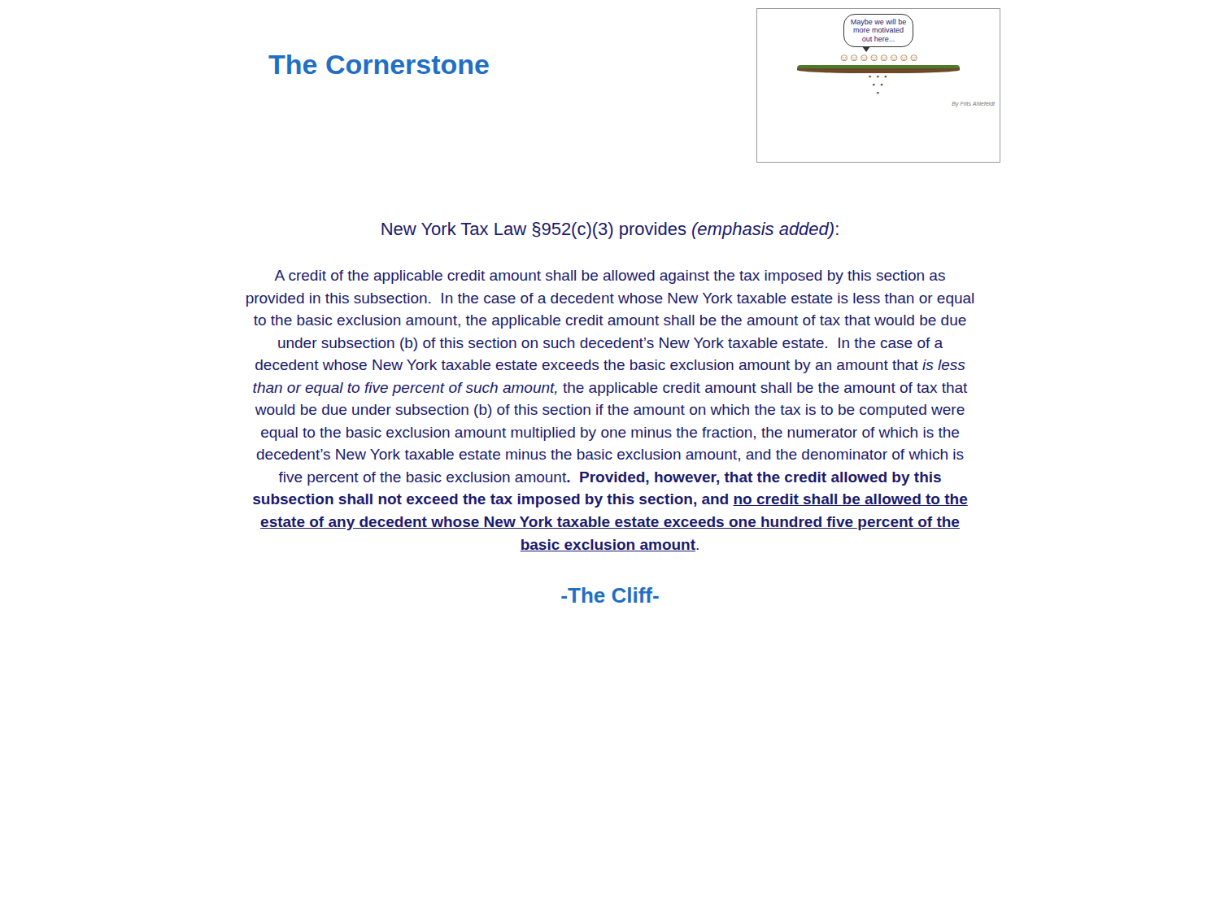The Cornerstone
Maybe we will be
more motivated
out here...
☺☺☺☺☺☺☺☺
▪ ▪ ▪
▪ ▪
▪
By Frits Ahlefeldt
New York Tax Law §952(c)(3) provides (emphasis added):
A credit of the applicable credit amount shall be allowed against the tax imposed by this section as provided in this subsection. In the case of a decedent whose New York taxable estate is less than or equal to the basic exclusion amount, the applicable credit amount shall be the amount of tax that would be due under subsection (b) of this section on such decedent’s New York taxable estate. In the case of a decedent whose New York taxable estate exceeds the basic exclusion amount by an amount that is less than or equal to five percent of such amount, the applicable credit amount shall be the amount of tax that would be due under subsection (b) of this section if the amount on which the tax is to be computed were equal to the basic exclusion amount multiplied by one minus the fraction, the numerator of which is the decedent’s New York taxable estate minus the basic exclusion amount, and the denominator of which is five percent of the basic exclusion amount. Provided, however, that the credit allowed by this subsection shall not exceed the tax imposed by this section, and no credit shall be allowed to the estate of any decedent whose New York taxable estate exceeds one hundred five percent of the basic exclusion amount.
-The Cliff-